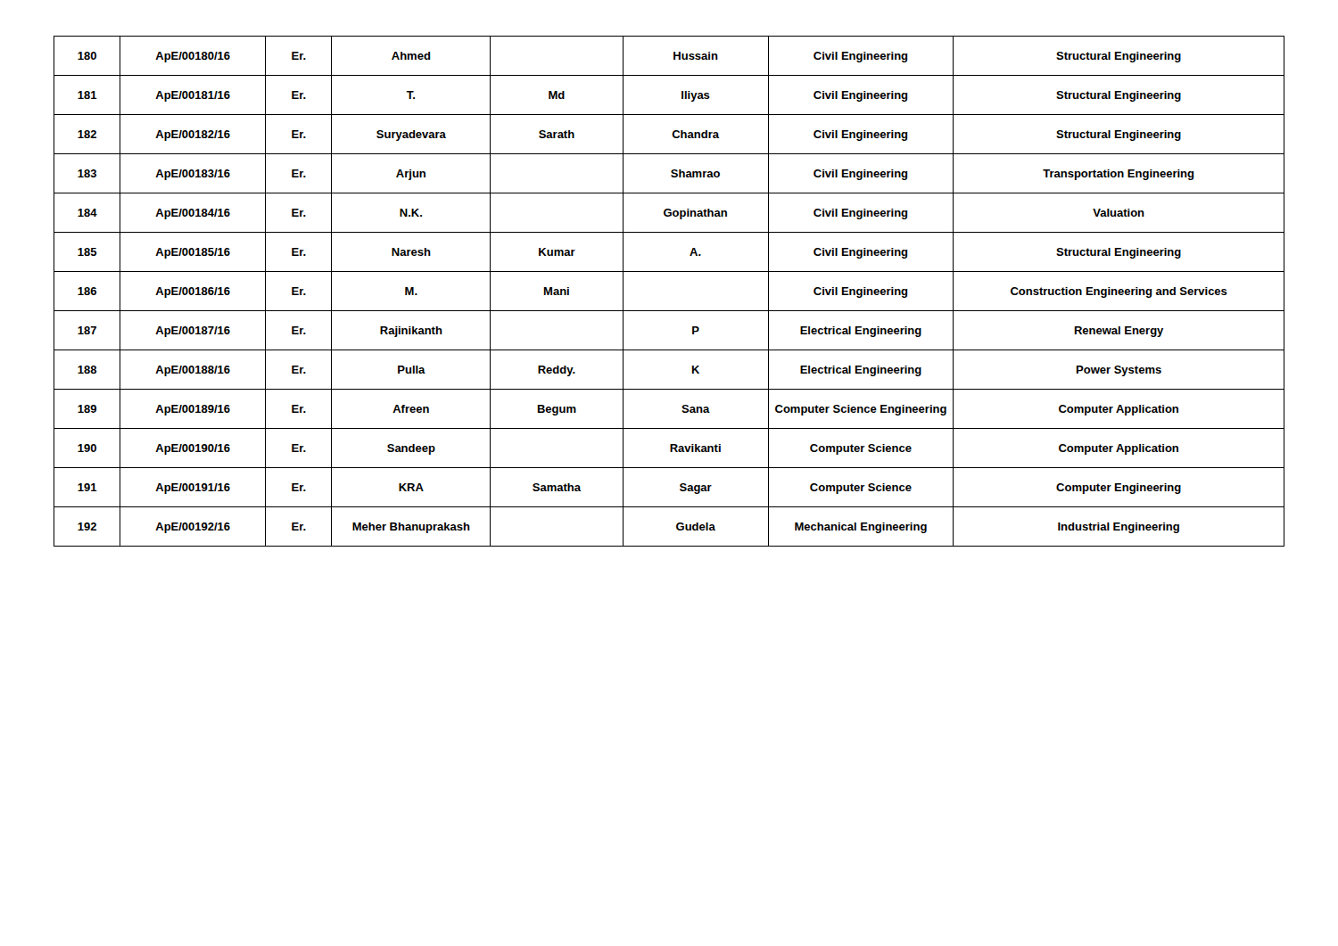| 180 | ApE/00180/16 | Er. | Ahmed | | Hussain | Civil Engineering | Structural Engineering |
| 181 | ApE/00181/16 | Er. | T. | Md | Iliyas | Civil Engineering | Structural Engineering |
| 182 | ApE/00182/16 | Er. | Suryadevara | Sarath | Chandra | Civil Engineering | Structural Engineering |
| 183 | ApE/00183/16 | Er. | Arjun | | Shamrao | Civil Engineering | Transportation Engineering |
| 184 | ApE/00184/16 | Er. | N.K. | | Gopinathan | Civil Engineering | Valuation |
| 185 | ApE/00185/16 | Er. | Naresh | Kumar | A. | Civil Engineering | Structural Engineering |
| 186 | ApE/00186/16 | Er. | M. | Mani | | Civil Engineering | Construction Engineering and Services |
| 187 | ApE/00187/16 | Er. | Rajinikanth | | P | Electrical Engineering | Renewal Energy |
| 188 | ApE/00188/16 | Er. | Pulla | Reddy. | K | Electrical Engineering | Power Systems |
| 189 | ApE/00189/16 | Er. | Afreen | Begum | Sana | Computer Science Engineering | Computer Application |
| 190 | ApE/00190/16 | Er. | Sandeep | | Ravikanti | Computer Science | Computer Application |
| 191 | ApE/00191/16 | Er. | KRA | Samatha | Sagar | Computer Science | Computer Engineering |
| 192 | ApE/00192/16 | Er. | Meher Bhanuprakash | | Gudela | Mechanical Engineering | Industrial Engineering |